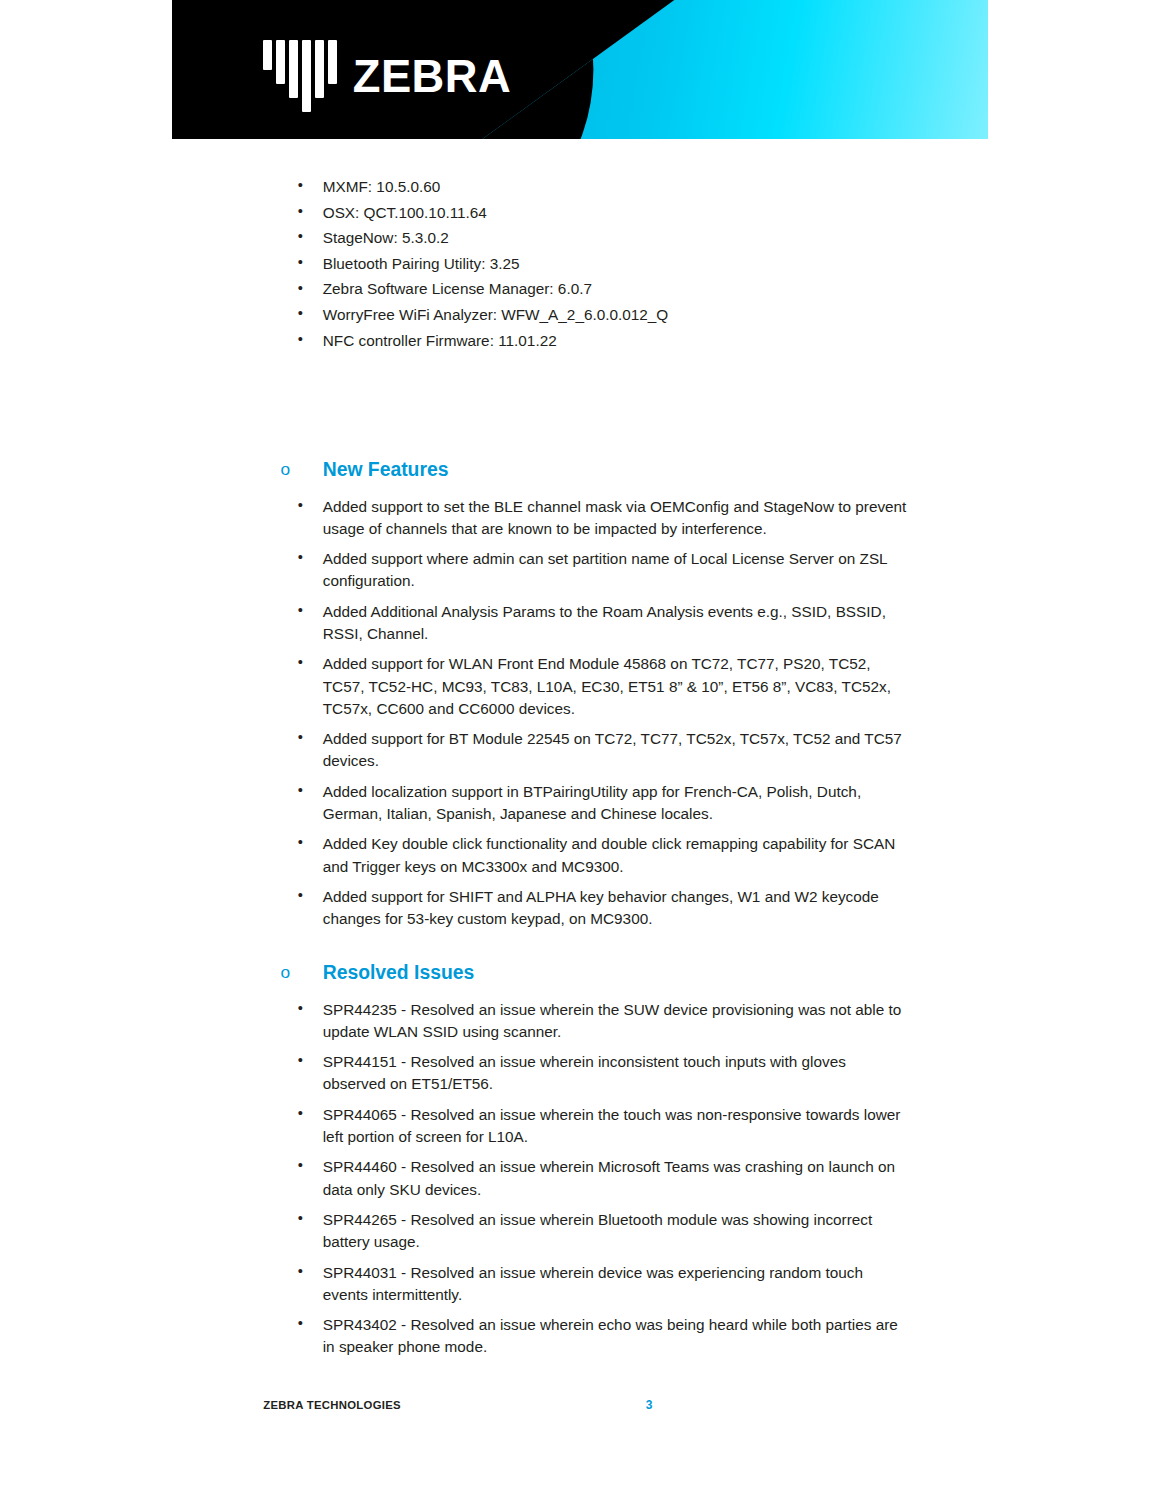ZEBRA
MXMF: 10.5.0.60
OSX: QCT.100.10.11.64
StageNow: 5.3.0.2
Bluetooth Pairing Utility: 3.25
Zebra Software License Manager: 6.0.7
WorryFree WiFi Analyzer: WFW_A_2_6.0.0.012_Q
NFC controller Firmware: 11.01.22
New Features
Added support to set the BLE channel mask via OEMConfig and StageNow to prevent usage of channels that are known to be impacted by interference.
Added support where admin can set partition name of Local License Server on ZSL configuration.
Added Additional Analysis Params to the Roam Analysis events e.g., SSID, BSSID, RSSI, Channel.
Added support for WLAN Front End Module 45868 on TC72, TC77, PS20, TC52, TC57, TC52-HC, MC93, TC83, L10A, EC30, ET51 8” & 10”, ET56 8”, VC83, TC52x, TC57x, CC600 and CC6000 devices.
Added support for BT Module 22545 on TC72, TC77, TC52x, TC57x, TC52 and TC57 devices.
Added localization support in BTPairingUtility app for French-CA, Polish, Dutch, German, Italian, Spanish, Japanese and Chinese locales.
Added Key double click functionality and double click remapping capability for SCAN and Trigger keys on MC3300x and MC9300.
Added support for SHIFT and ALPHA key behavior changes, W1 and W2 keycode changes for 53-key custom keypad, on MC9300.
Resolved Issues
SPR44235 - Resolved an issue wherein the SUW device provisioning was not able to update WLAN SSID using scanner.
SPR44151 - Resolved an issue wherein inconsistent touch inputs with gloves observed on ET51/ET56.
SPR44065 - Resolved an issue wherein the touch was non-responsive towards lower left portion of screen for L10A.
SPR44460 - Resolved an issue wherein Microsoft Teams was crashing on launch on data only SKU devices.
SPR44265 - Resolved an issue wherein Bluetooth module was showing incorrect battery usage.
SPR44031 - Resolved an issue wherein device was experiencing random touch events intermittently.
SPR43402 - Resolved an issue wherein echo was being heard while both parties are in speaker phone mode.
ZEBRA TECHNOLOGIES 3